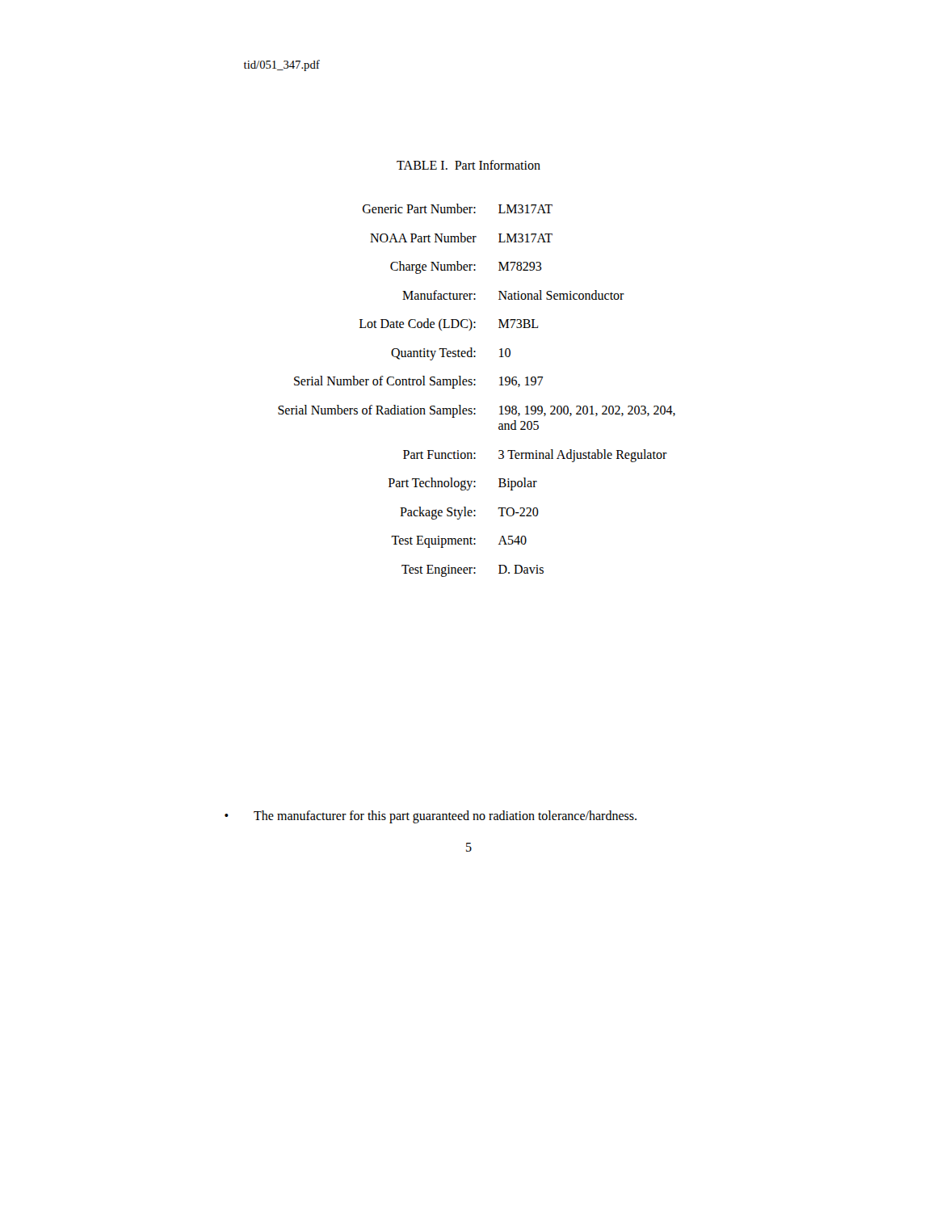tid/051_347.pdf
TABLE I. Part Information
| Generic Part Number: | LM317AT |
| NOAA Part Number | LM317AT |
| Charge Number: | M78293 |
| Manufacturer: | National Semiconductor |
| Lot Date Code (LDC): | M73BL |
| Quantity Tested: | 10 |
| Serial Number of Control Samples: | 196, 197 |
| Serial Numbers of Radiation Samples: | 198, 199, 200, 201, 202, 203, 204, and 205 |
| Part Function: | 3 Terminal Adjustable Regulator |
| Part Technology: | Bipolar |
| Package Style: | TO-220 |
| Test Equipment: | A540 |
| Test Engineer: | D. Davis |
• The manufacturer for this part guaranteed no radiation tolerance/hardness.
5